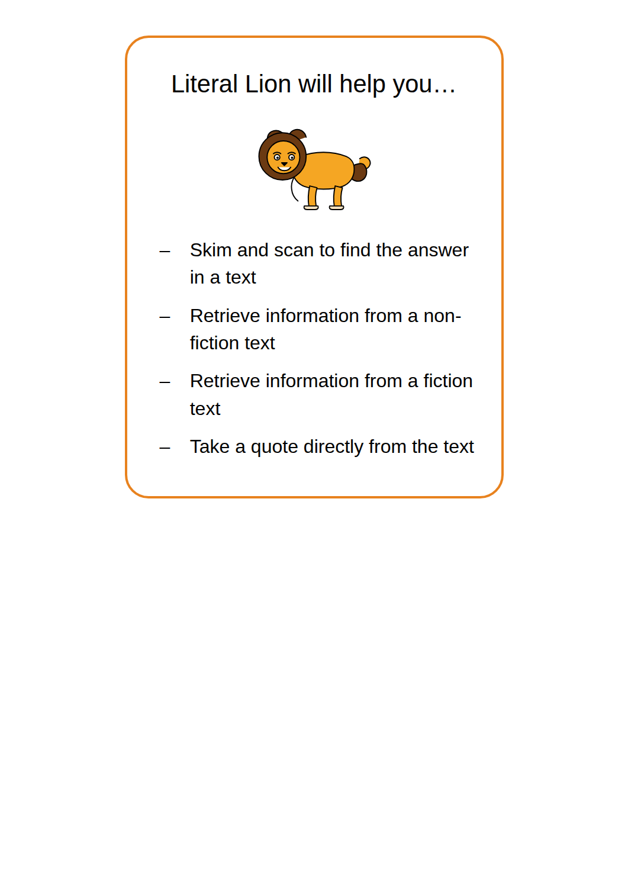Literal Lion will help you…
Skim and scan to find the answer in a text
Retrieve information from a non-fiction text
Retrieve information from a fiction text
Take a quote directly from the text